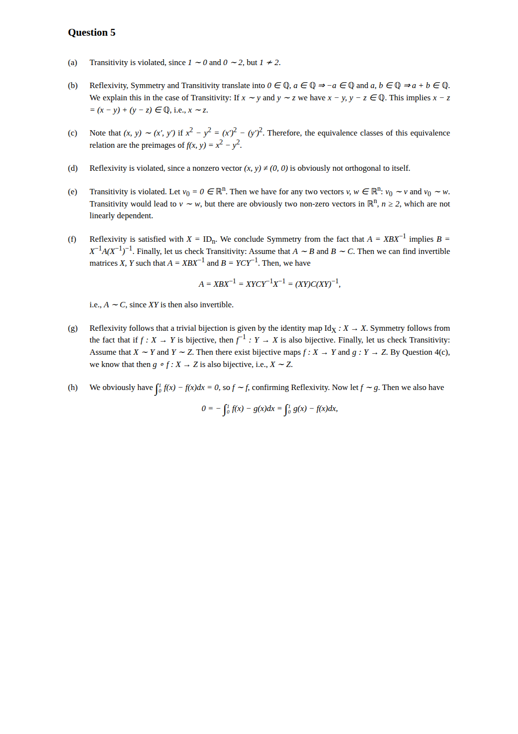Question 5
(a) Transitivity is violated, since 1 ∼ 0 and 0 ∼ 2, but 1 ≁ 2.
(b) Reflexivity, Symmetry and Transitivity translate into 0 ∈ ℚ, a ∈ ℚ ⇒ −a ∈ ℚ and a, b ∈ ℚ ⇒ a + b ∈ ℚ. We explain this in the case of Transitivity: If x ∼ y and y ∼ z we have x − y, y − z ∈ ℚ. This implies x − z = (x − y) + (y − z) ∈ ℚ, i.e., x ∼ z.
(c) Note that (x, y) ∼ (x′, y′) if x2 − y2 = (x′)2 − (y′)2. Therefore, the equivalence classes of this equivalence relation are the preimages of f(x, y) = x2 − y2.
(d) Reflexivity is violated, since a nonzero vector (x, y) ≠ (0, 0) is obviously not orthogonal to itself.
(e) Transitivity is violated. Let v0 = 0 ∈ ℝn. Then we have for any two vectors v, w ∈ ℝn: v0 ∼ v and v0 ∼ w. Transitivity would lead to v ∼ w, but there are obviously two non-zero vectors in ℝn, n ≥ 2, which are not linearly dependent.
(f) Reflexivity is satisfied with X = IDn. We conclude Symmetry from the fact that A = XBX−1 implies B = X−1A(X−1)−1. Finally, let us check Transitivity: Assume that A ∼ B and B ∼ C. Then we can find invertible matrices X, Y such that A = XBX−1 and B = YCY−1. Then, we have
A = XBX−1 = XYCY−1X−1 = (XY)C(XY)−1,
i.e., A ∼ C, since XY is then also invertible.
(g) Reflexivity follows that a trivial bijection is given by the identity map IdX : X → X. Symmetry follows from the fact that if f : X → Y is bijective, then f−1 : Y → X is also bijective. Finally, let us check Transitivity: Assume that X ∼ Y and Y ∼ Z. Then there exist bijective maps f : X → Y and g : Y → Z. By Question 4(c), we know that then g ∘ f : X → Z is also bijective, i.e., X ∼ Z.
(h) We obviously have ∫10 f(x) − f(x)dx = 0, so f ∼ f, confirming Reflexivity. Now let f ∼ g. Then we also have
0 = − ∫10 f(x) − g(x)dx = ∫10 g(x) − f(x)dx,